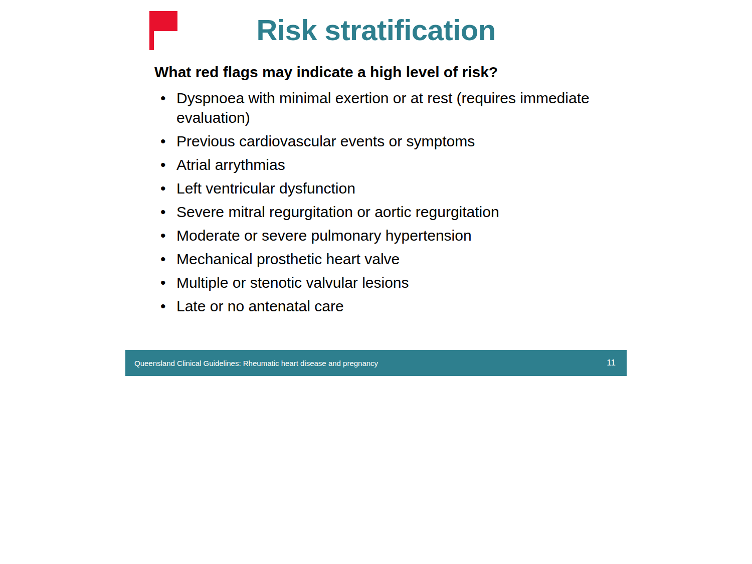Risk stratification
What red flags may indicate a high level of risk?
Dyspnoea with minimal exertion or at rest (requires immediate evaluation)
Previous cardiovascular events or symptoms
Atrial arrythmias
Left ventricular dysfunction
Severe mitral regurgitation or aortic regurgitation
Moderate or severe pulmonary hypertension
Mechanical prosthetic heart valve
Multiple or stenotic valvular lesions
Late or no antenatal care
Queensland Clinical Guidelines: Rheumatic heart disease and pregnancy
11